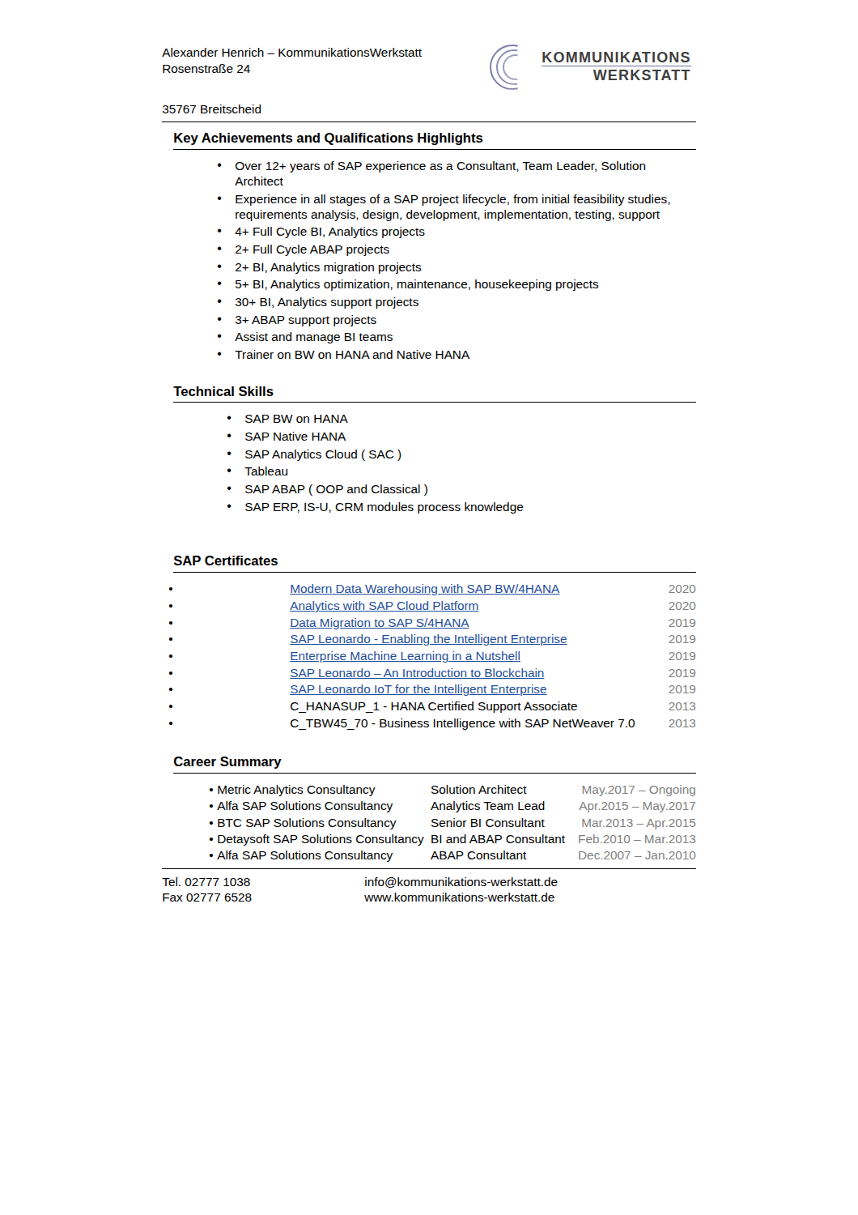Alexander Henrich – KommunikationsWerkstatt
Rosenstraße 24
KOMMUNIKATIONS
WERKSTATT
35767 Breitscheid
Key Achievements and Qualifications Highlights
Over 12+ years of SAP experience as a Consultant, Team Leader, Solution Architect
Experience in all stages of a SAP project lifecycle, from initial feasibility studies, requirements analysis, design, development, implementation, testing, support
4+ Full Cycle BI, Analytics projects
2+ Full Cycle ABAP projects
2+ BI, Analytics migration projects
5+ BI, Analytics optimization, maintenance, housekeeping projects
30+ BI, Analytics support projects
3+ ABAP support projects
Assist and manage BI teams
Trainer on BW on HANA and Native HANA
Technical Skills
SAP BW on HANA
SAP Native HANA
SAP Analytics Cloud ( SAC )
Tableau
SAP ABAP ( OOP and Classical )
SAP ERP, IS-U, CRM modules process knowledge
SAP Certificates
| | Modern Data Warehousing with SAP BW/4HANA | 2020 |
| | Analytics with SAP Cloud Platform | 2020 |
| | Data Migration to SAP S/4HANA | 2019 |
| | SAP Leonardo - Enabling the Intelligent Enterprise | 2019 |
| | Enterprise Machine Learning in a Nutshell | 2019 |
| | SAP Leonardo – An Introduction to Blockchain | 2019 |
| | SAP Leonardo IoT for the Intelligent Enterprise | 2019 |
| | C_HANASUP_1 - HANA Certified Support Associate | 2013 |
| | C_TBW45_70 - Business Intelligence with SAP NetWeaver 7.0 | 2013 |
Career Summary
| Metric Analytics Consultancy | Solution Architect | May.2017 – Ongoing |
| Alfa SAP Solutions Consultancy | Analytics Team Lead | Apr.2015 – May.2017 |
| BTC SAP Solutions Consultancy | Senior BI Consultant | Mar.2013 – Apr.2015 |
| Detaysoft SAP Solutions Consultancy | BI and ABAP Consultant | Feb.2010 – Mar.2013 |
| Alfa SAP Solutions Consultancy | ABAP Consultant | Dec.2007 – Jan.2010 |
| Tel. 02777 1038 | info@kommunikations-werkstatt.de |
| Fax 02777 6528 | www.kommunikations-werkstatt.de |